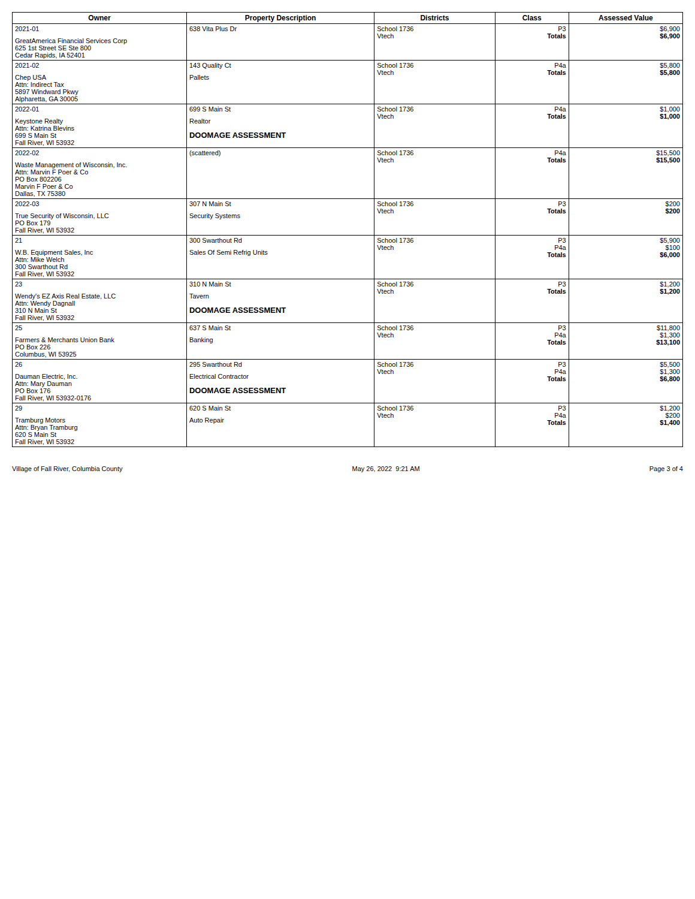| Owner | Property Description | Districts | Class | Assessed Value |
| --- | --- | --- | --- | --- |
| 2021-01 GreatAmerica Financial Services Corp 625 1st Street SE Ste 800 Cedar Rapids, IA 52401 | 638 Vita Plus Dr | School 1736 Vtech | P3 Totals | $6,900 $6,900 |
| 2021-02 Chep USA Attn: Indirect Tax 5897 Windward Pkwy Alpharetta, GA 30005 | 143 Quality Ct Pallets | School 1736 Vtech | P4a Totals | $5,800 $5,800 |
| 2022-01 Keystone Realty Attn: Katrina Blevins 699 S Main St Fall River, WI 53932 | 699 S Main St Realtor DOOMAGE ASSESSMENT | School 1736 Vtech | P4a Totals | $1,000 $1,000 |
| 2022-02 Waste Management of Wisconsin, Inc. Attn: Marvin F Poer & Co PO Box 802206 Marvin F Poer & Co Dallas, TX 75380 | (scattered) | School 1736 Vtech | P4a Totals | $15,500 $15,500 |
| 2022-03 True Security of Wisconsin, LLC PO Box 179 Fall River, WI 53932 | 307 N Main St Security Systems | School 1736 Vtech | P3 Totals | $200 $200 |
| 21 W.B. Equipment Sales, Inc Attn: Mike Welch 300 Swarthout Rd Fall River, WI 53932 | 300 Swarthout Rd Sales Of Semi Refrig Units | School 1736 Vtech | P3 P4a Totals | $5,900 $100 $6,000 |
| 23 Wendy's EZ Axis Real Estate, LLC Attn: Wendy Dagnall 310 N Main St Fall River, WI 53932 | 310 N Main St Tavern DOOMAGE ASSESSMENT | School 1736 Vtech | P3 Totals | $1,200 $1,200 |
| 25 Farmers & Merchants Union Bank PO Box 226 Columbus, WI 53925 | 637 S Main St Banking | School 1736 Vtech | P3 P4a Totals | $11,800 $1,300 $13,100 |
| 26 Dauman Electric, Inc. Attn: Mary Dauman PO Box 176 Fall River, WI 53932-0176 | 295 Swarthout Rd Electrical Contractor DOOMAGE ASSESSMENT | School 1736 Vtech | P3 P4a Totals | $5,500 $1,300 $6,800 |
| 29 Tramburg Motors Attn: Bryan Tramburg 620 S Main St Fall River, WI 53932 | 620 S Main St Auto Repair | School 1736 Vtech | P3 P4a Totals | $1,200 $200 $1,400 |
Village of Fall River, Columbia County
May 26, 2022 9:21 AM
Page 3 of 4